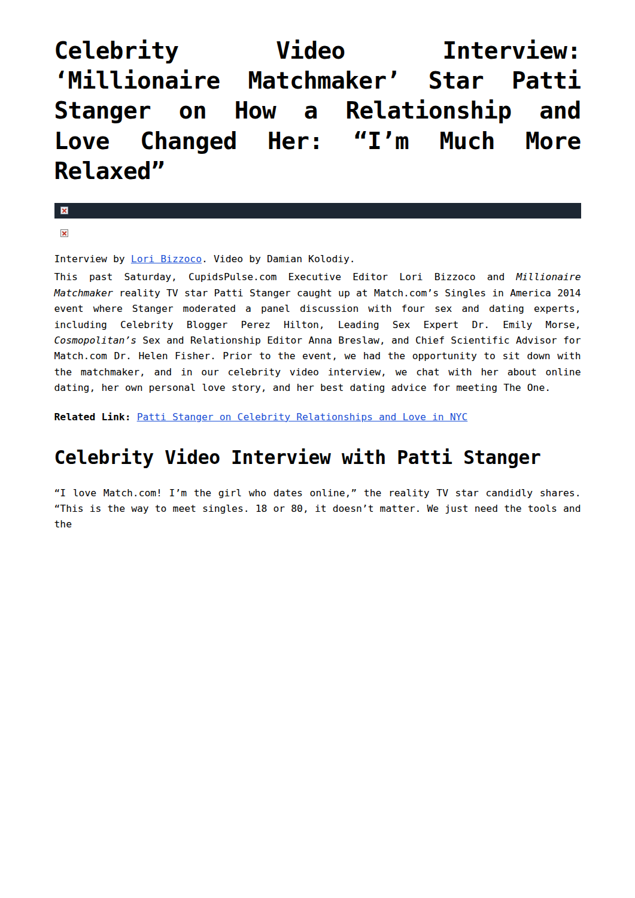Celebrity Video Interview: ‘Millionaire Matchmaker’ Star Patti Stanger on How a Relationship and Love Changed Her: “I’m Much More Relaxed”
Interview by Lori Bizzoco. Video by Damian Kolodiy.
This past Saturday, CupidsPulse.com Executive Editor Lori Bizzoco and Millionaire Matchmaker reality TV star Patti Stanger caught up at Match.com’s Singles in America 2014 event where Stanger moderated a panel discussion with four sex and dating experts, including Celebrity Blogger Perez Hilton, Leading Sex Expert Dr. Emily Morse, Cosmopolitan’s Sex and Relationship Editor Anna Breslaw, and Chief Scientific Advisor for Match.com Dr. Helen Fisher. Prior to the event, we had the opportunity to sit down with the matchmaker, and in our celebrity video interview, we chat with her about online dating, her own personal love story, and her best dating advice for meeting The One.
Related Link: Patti Stanger on Celebrity Relationships and Love in NYC
Celebrity Video Interview with Patti Stanger
“I love Match.com! I’m the girl who dates online,” the reality TV star candidly shares. “This is the way to meet singles. 18 or 80, it doesn’t matter. We just need the tools and the